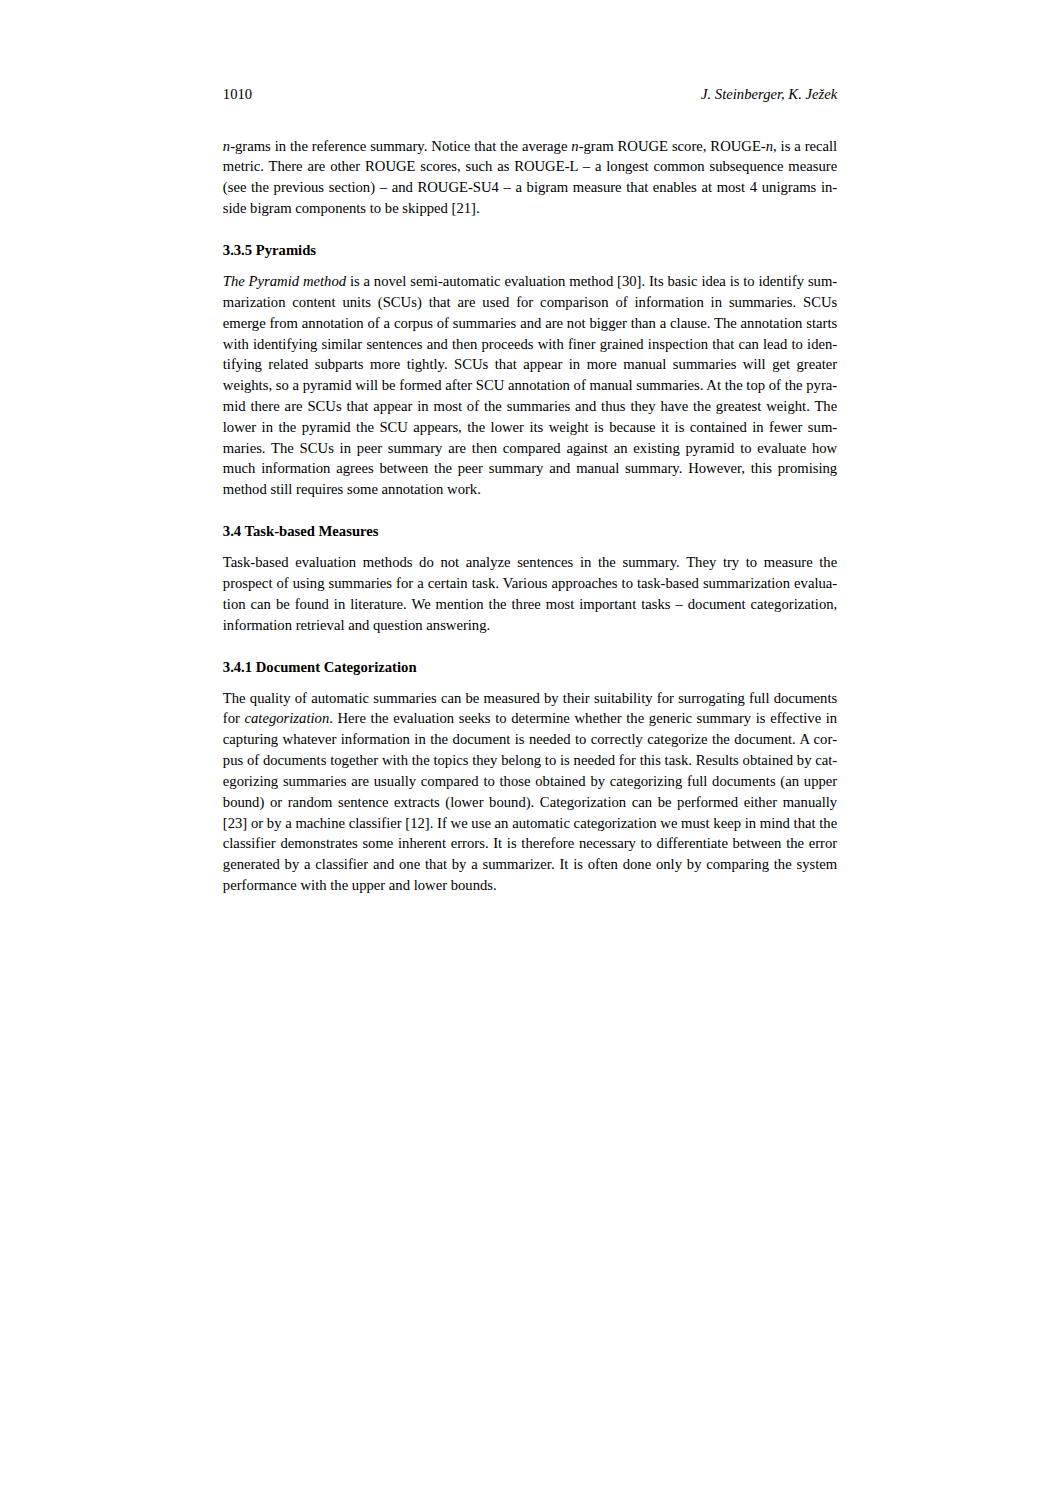1010 J. Steinberger, K. Ježek
n-grams in the reference summary. Notice that the average n-gram ROUGE score, ROUGE-n, is a recall metric. There are other ROUGE scores, such as ROUGE-L – a longest common subsequence measure (see the previous section) – and ROUGE-SU4 – a bigram measure that enables at most 4 unigrams inside bigram components to be skipped [21].
3.3.5 Pyramids
The Pyramid method is a novel semi-automatic evaluation method [30]. Its basic idea is to identify summarization content units (SCUs) that are used for comparison of information in summaries. SCUs emerge from annotation of a corpus of summaries and are not bigger than a clause. The annotation starts with identifying similar sentences and then proceeds with finer grained inspection that can lead to identifying related subparts more tightly. SCUs that appear in more manual summaries will get greater weights, so a pyramid will be formed after SCU annotation of manual summaries. At the top of the pyramid there are SCUs that appear in most of the summaries and thus they have the greatest weight. The lower in the pyramid the SCU appears, the lower its weight is because it is contained in fewer summaries. The SCUs in peer summary are then compared against an existing pyramid to evaluate how much information agrees between the peer summary and manual summary. However, this promising method still requires some annotation work.
3.4 Task-based Measures
Task-based evaluation methods do not analyze sentences in the summary. They try to measure the prospect of using summaries for a certain task. Various approaches to task-based summarization evaluation can be found in literature. We mention the three most important tasks – document categorization, information retrieval and question answering.
3.4.1 Document Categorization
The quality of automatic summaries can be measured by their suitability for surrogating full documents for categorization. Here the evaluation seeks to determine whether the generic summary is effective in capturing whatever information in the document is needed to correctly categorize the document. A corpus of documents together with the topics they belong to is needed for this task. Results obtained by categorizing summaries are usually compared to those obtained by categorizing full documents (an upper bound) or random sentence extracts (lower bound). Categorization can be performed either manually [23] or by a machine classifier [12]. If we use an automatic categorization we must keep in mind that the classifier demonstrates some inherent errors. It is therefore necessary to differentiate between the error generated by a classifier and one that by a summarizer. It is often done only by comparing the system performance with the upper and lower bounds.